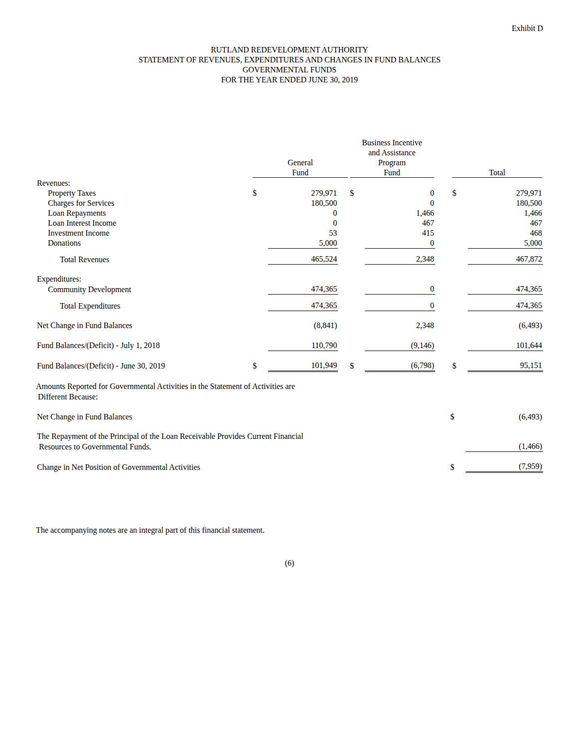Exhibit D
RUTLAND REDEVELOPMENT AUTHORITY
STATEMENT OF REVENUES, EXPENDITURES AND CHANGES IN FUND BALANCES
GOVERNMENTAL FUNDS
FOR THE YEAR ENDED JUNE 30, 2019
| | | Business Incentive | | |
| | | and Assistance | | |
| | General | Program | | |
| | Fund | Fund | | Total |
| Revenues: | |
| Property Taxes | $ | 279,971 | | $ | 0 | | $ | 279,971 |
| Charges for Services | | 180,500 | | | 0 | | | 180,500 |
| Loan Repayments | | 0 | | | 1,466 | | | 1,466 |
| Loan Interest Income | | 0 | | | 467 | | | 467 |
| Investment Income | | 53 | | | 415 | | | 468 |
| Donations | | 5,000 | | | 0 | | | 5,000 |
| Total Revenues | | 465,524 | | | 2,348 | | | 467,872 |
| Expenditures: | |
| Community Development | | 474,365 | | | 0 | | | 474,365 |
| Total Expenditures | | 474,365 | | | 0 | | | 474,365 |
| Net Change in Fund Balances | | (8,841) | | | 2,348 | | | (6,493) |
| Fund Balances/(Deficit) - July 1, 2018 | | 110,790 | | | (9,146) | | | 101,644 |
| Fund Balances/(Deficit) - June 30, 2019 | $ | 101,949 | | $ | (6,798) | | $ | 95,151 |
Amounts Reported for Governmental Activities in the Statement of Activities are
Different Because:
| Net Change in Fund Balances | | $ | (6,493) |
| The Repayment of the Principal of the Loan Receivable Provides Current Financial | | | |
| Resources to Governmental Funds. | | | (1,466) |
| Change in Net Position of Governmental Activities | | $ | (7,959) |
The accompanying notes are an integral part of this financial statement.
(6)